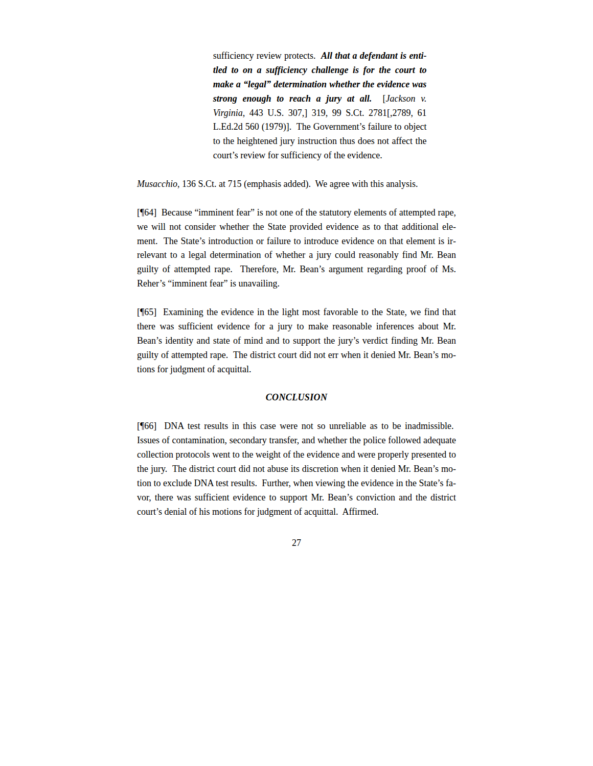sufficiency review protects. All that a defendant is entitled to on a sufficiency challenge is for the court to make a “legal” determination whether the evidence was strong enough to reach a jury at all. [Jackson v. Virginia, 443 U.S. 307,] 319, 99 S.Ct. 2781[,2789, 61 L.Ed.2d 560 (1979)]. The Government’s failure to object to the heightened jury instruction thus does not affect the court’s review for sufficiency of the evidence.
Musacchio, 136 S.Ct. at 715 (emphasis added). We agree with this analysis.
[¶64] Because “imminent fear” is not one of the statutory elements of attempted rape, we will not consider whether the State provided evidence as to that additional element. The State’s introduction or failure to introduce evidence on that element is irrelevant to a legal determination of whether a jury could reasonably find Mr. Bean guilty of attempted rape. Therefore, Mr. Bean’s argument regarding proof of Ms. Reher’s “imminent fear” is unavailing.
[¶65] Examining the evidence in the light most favorable to the State, we find that there was sufficient evidence for a jury to make reasonable inferences about Mr. Bean’s identity and state of mind and to support the jury’s verdict finding Mr. Bean guilty of attempted rape. The district court did not err when it denied Mr. Bean’s motions for judgment of acquittal.
CONCLUSION
[¶66] DNA test results in this case were not so unreliable as to be inadmissible. Issues of contamination, secondary transfer, and whether the police followed adequate collection protocols went to the weight of the evidence and were properly presented to the jury. The district court did not abuse its discretion when it denied Mr. Bean’s motion to exclude DNA test results. Further, when viewing the evidence in the State’s favor, there was sufficient evidence to support Mr. Bean’s conviction and the district court’s denial of his motions for judgment of acquittal. Affirmed.
27